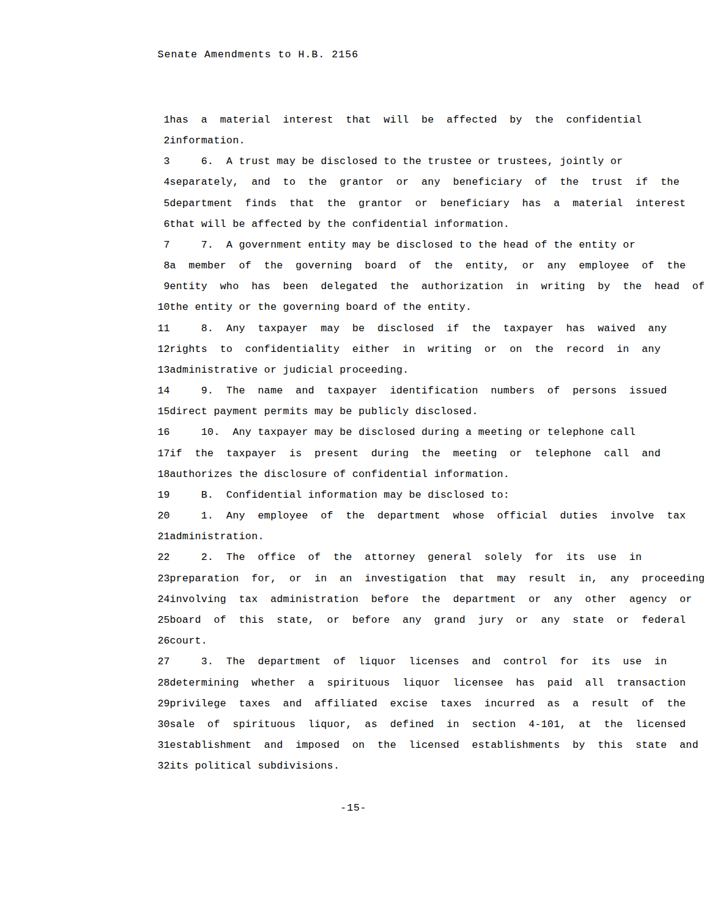Senate Amendments to H.B. 2156
| 1 | has a material interest that will be affected by the confidential |
| 2 | information. |
| 3 | 6. A trust may be disclosed to the trustee or trustees, jointly or |
| 4 | separately, and to the grantor or any beneficiary of the trust if the |
| 5 | department finds that the grantor or beneficiary has a material interest |
| 6 | that will be affected by the confidential information. |
| 7 | 7. A government entity may be disclosed to the head of the entity or |
| 8 | a member of the governing board of the entity, or any employee of the |
| 9 | entity who has been delegated the authorization in writing by the head of |
| 10 | the entity or the governing board of the entity. |
| 11 | 8. Any taxpayer may be disclosed if the taxpayer has waived any |
| 12 | rights to confidentiality either in writing or on the record in any |
| 13 | administrative or judicial proceeding. |
| 14 | 9. The name and taxpayer identification numbers of persons issued |
| 15 | direct payment permits may be publicly disclosed. |
| 16 | 10. Any taxpayer may be disclosed during a meeting or telephone call |
| 17 | if the taxpayer is present during the meeting or telephone call and |
| 18 | authorizes the disclosure of confidential information. |
| 19 | B. Confidential information may be disclosed to: |
| 20 | 1. Any employee of the department whose official duties involve tax |
| 21 | administration. |
| 22 | 2. The office of the attorney general solely for its use in |
| 23 | preparation for, or in an investigation that may result in, any proceeding |
| 24 | involving tax administration before the department or any other agency or |
| 25 | board of this state, or before any grand jury or any state or federal |
| 26 | court. |
| 27 | 3. The department of liquor licenses and control for its use in |
| 28 | determining whether a spirituous liquor licensee has paid all transaction |
| 29 | privilege taxes and affiliated excise taxes incurred as a result of the |
| 30 | sale of spirituous liquor, as defined in section 4-101, at the licensed |
| 31 | establishment and imposed on the licensed establishments by this state and |
| 32 | its political subdivisions. |
-15-